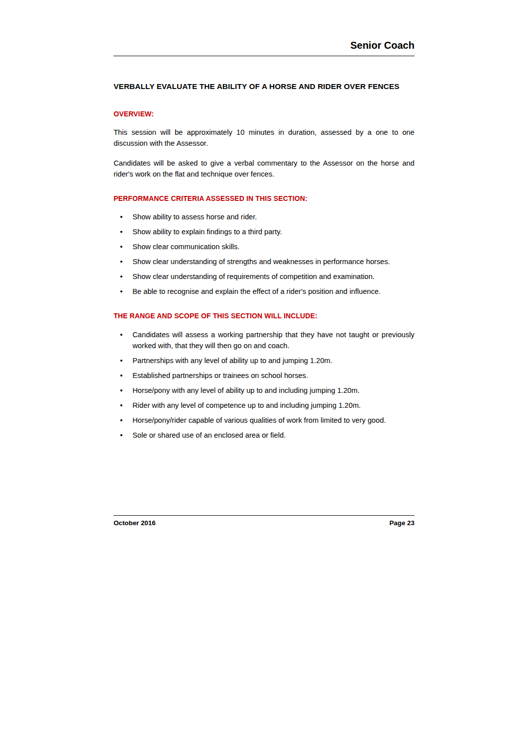Senior Coach
Verbally Evaluate the Ability of a Horse and Rider Over Fences
Overview:
This session will be approximately 10 minutes in duration, assessed by a one to one discussion with the Assessor.
Candidates will be asked to give a verbal commentary to the Assessor on the horse and rider's work on the flat and technique over fences.
Performance Criteria Assessed in This Section:
Show ability to assess horse and rider.
Show ability to explain findings to a third party.
Show clear communication skills.
Show clear understanding of strengths and weaknesses in performance horses.
Show clear understanding of requirements of competition and examination.
Be able to recognise and explain the effect of a rider's position and influence.
The Range and Scope of This Section Will Include:
Candidates will assess a working partnership that they have not taught or previously worked with, that they will then go on and coach.
Partnerships with any level of ability up to and jumping 1.20m.
Established partnerships or trainees on school horses.
Horse/pony with any level of ability up to and including jumping 1.20m.
Rider with any level of competence up to and including jumping 1.20m.
Horse/pony/rider capable of various qualities of work from limited to very good.
Sole or shared use of an enclosed area or field.
October 2016 Page 23